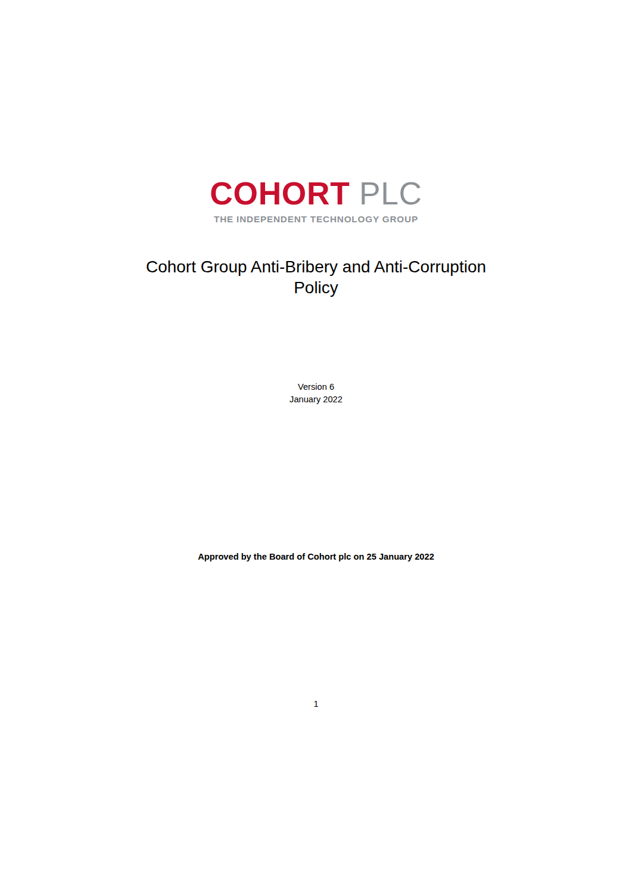COHORT PLC
THE INDEPENDENT TECHNOLOGY GROUP
Cohort Group Anti-Bribery and Anti-Corruption Policy
Version 6
January 2022
Approved by the Board of Cohort plc on 25 January 2022
1